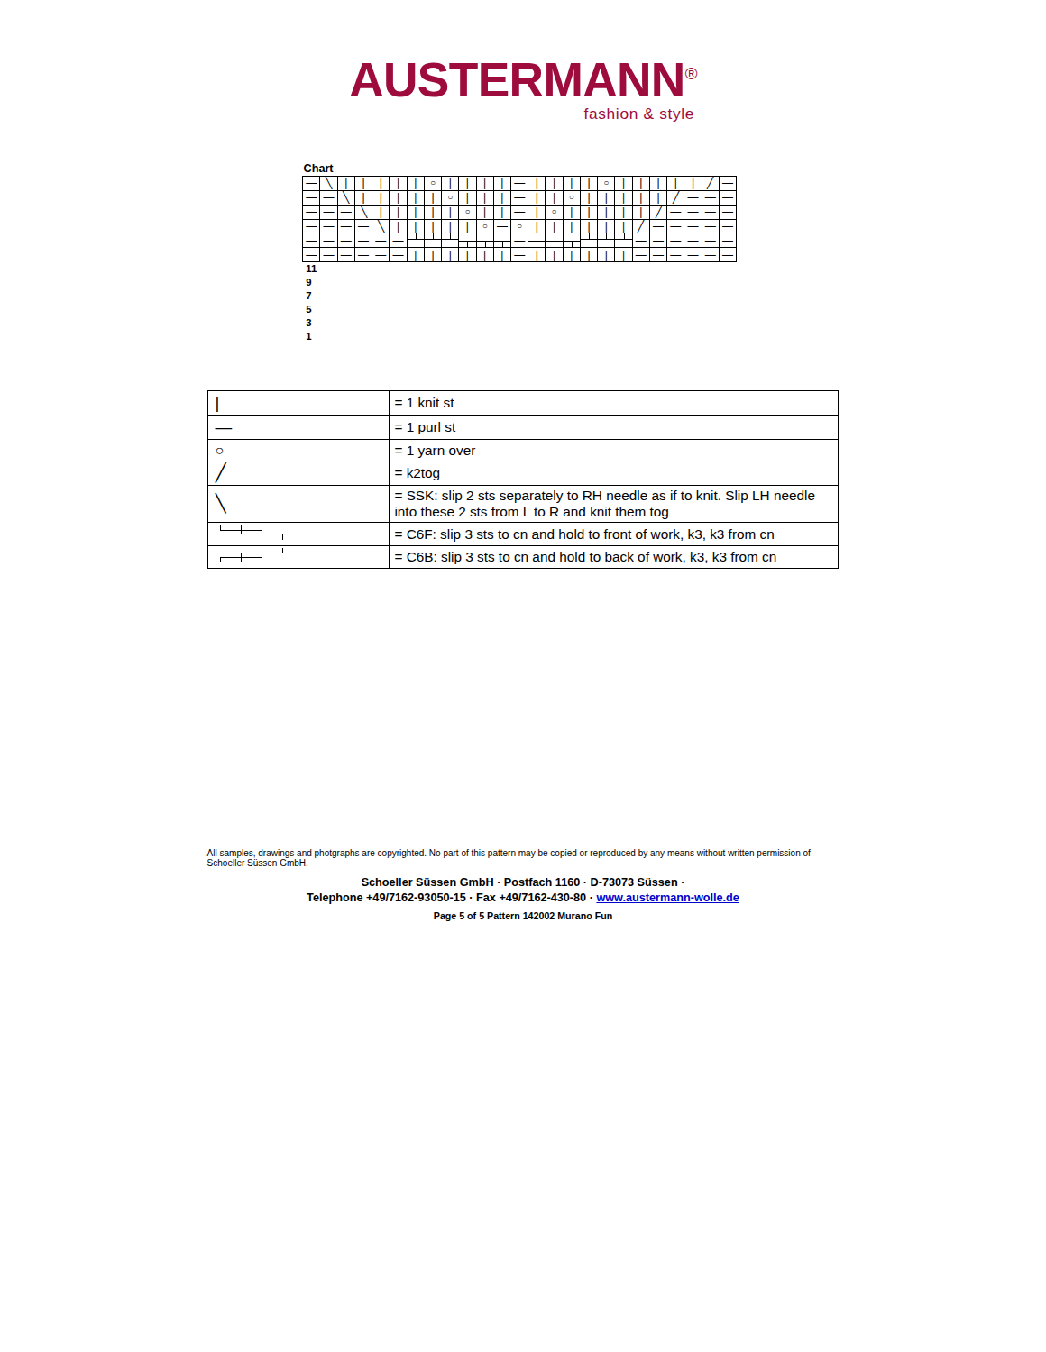AUSTERMANN®
fashion & style
Chart
11
9
7
5
3
1
| / | = 1 knit st |
| — | = 1 purl st |
| ○ | = 1 yarn over |
| ╱ | = k2tog |
| ╲ | = SSK: slip 2 sts separately to RH needle as if to knit. Slip LH needle into these 2 sts from L to R and knit them tog |
| | = C6F: slip 3 sts to cn and hold to front of work, k3, k3 from cn |
| | = C6B: slip 3 sts to cn and hold to back of work, k3, k3 from cn |
All samples, drawings and photgraphs are copyrighted. No part of this pattern may be copied or reproduced by any means without written permission of Schoeller Süssen GmbH.
Schoeller Süssen GmbH · Postfach 1160 · D-73073 Süssen ·
Telephone +49/7162-93050-15 · Fax +49/7162-430-80 · www.austermann-wolle.de
Page 5 of 5 Pattern 142002 Murano Fun